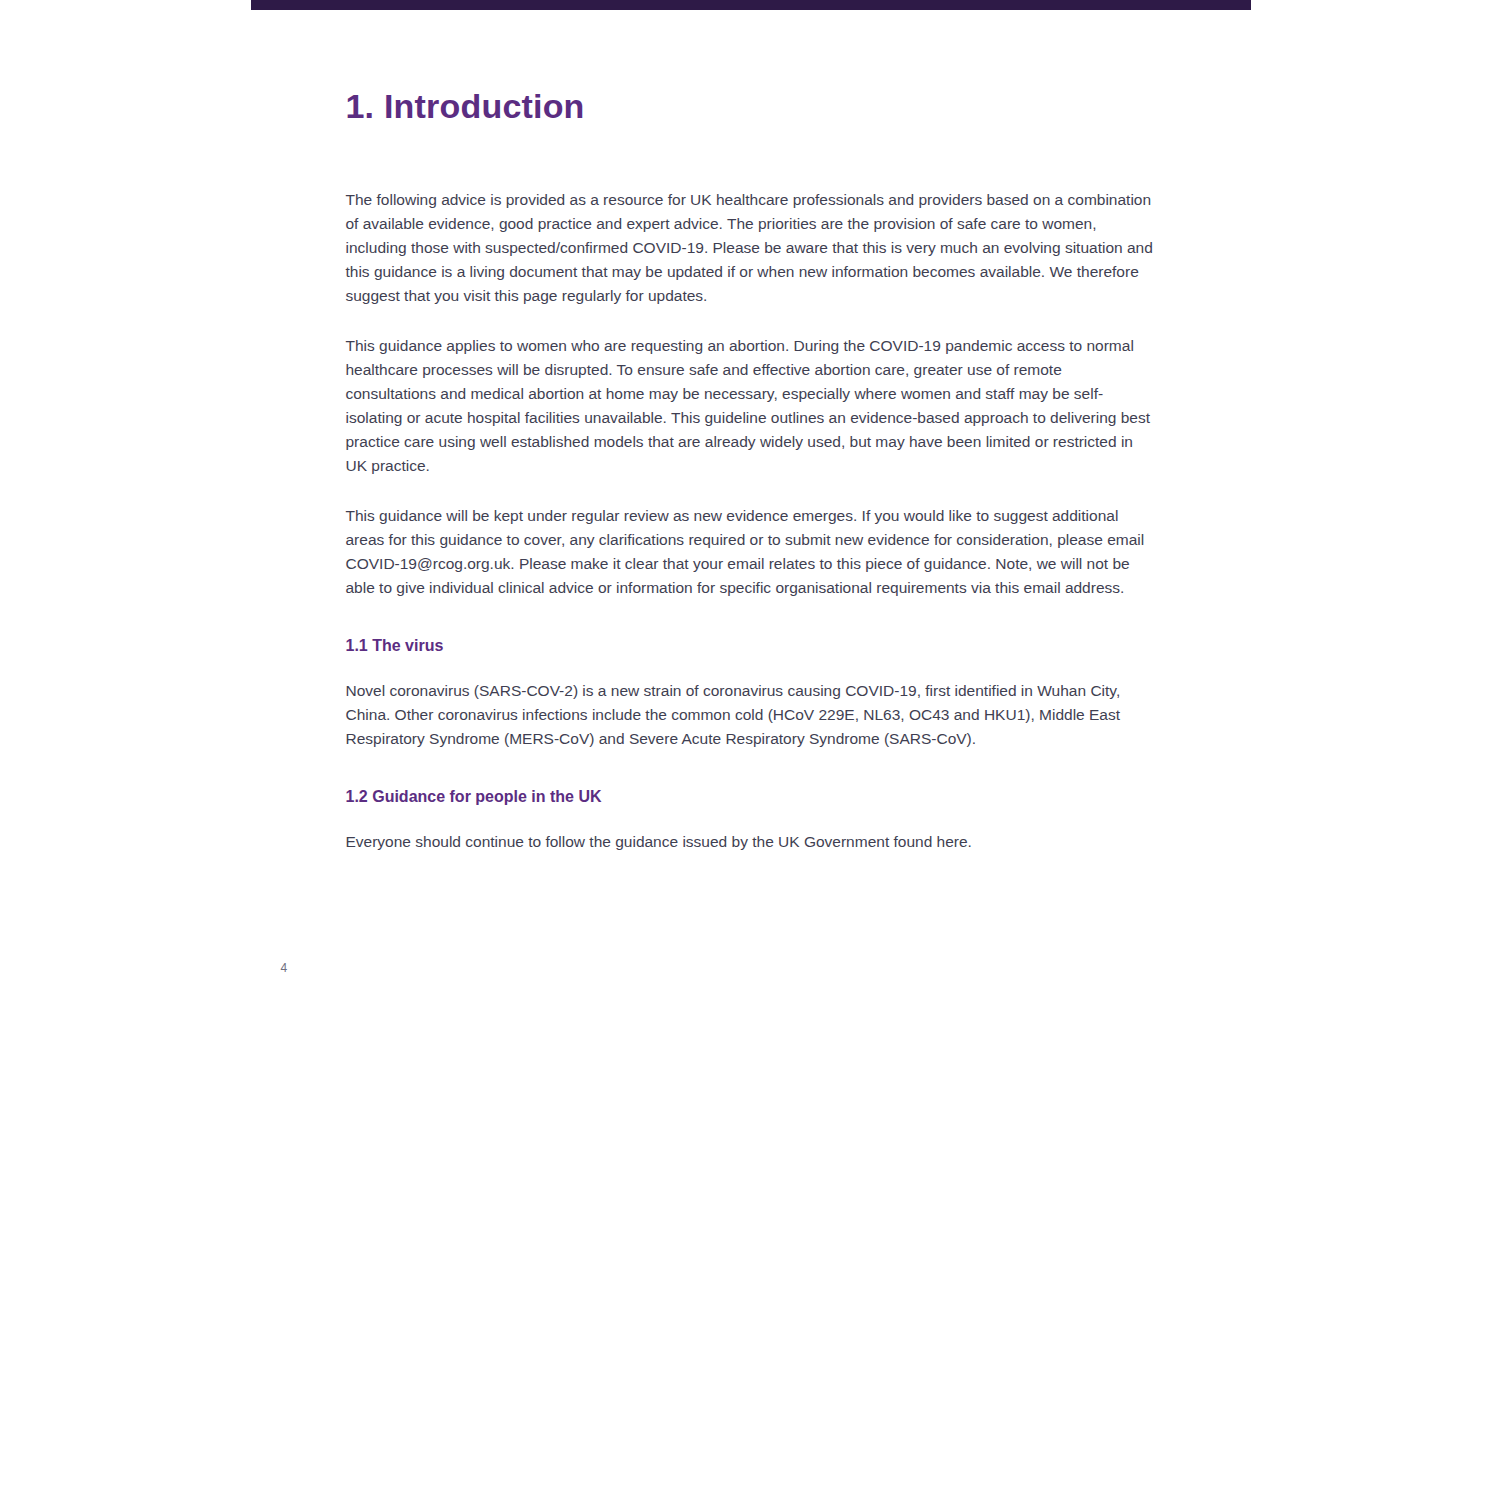1. Introduction
The following advice is provided as a resource for UK healthcare professionals and providers based on a combination of available evidence, good practice and expert advice. The priorities are the provision of safe care to women, including those with suspected/confirmed COVID-19. Please be aware that this is very much an evolving situation and this guidance is a living document that may be updated if or when new information becomes available. We therefore suggest that you visit this page regularly for updates.
This guidance applies to women who are requesting an abortion. During the COVID-19 pandemic access to normal healthcare processes will be disrupted. To ensure safe and effective abortion care, greater use of remote consultations and medical abortion at home may be necessary, especially where women and staff may be self-isolating or acute hospital facilities unavailable. This guideline outlines an evidence-based approach to delivering best practice care using well established models that are already widely used, but may have been limited or restricted in UK practice.
This guidance will be kept under regular review as new evidence emerges. If you would like to suggest additional areas for this guidance to cover, any clarifications required or to submit new evidence for consideration, please email COVID-19@rcog.org.uk. Please make it clear that your email relates to this piece of guidance. Note, we will not be able to give individual clinical advice or information for specific organisational requirements via this email address.
1.1 The virus
Novel coronavirus (SARS-COV-2) is a new strain of coronavirus causing COVID-19, first identified in Wuhan City, China. Other coronavirus infections include the common cold (HCoV 229E, NL63, OC43 and HKU1), Middle East Respiratory Syndrome (MERS-CoV) and Severe Acute Respiratory Syndrome (SARS-CoV).
1.2 Guidance for people in the UK
Everyone should continue to follow the guidance issued by the UK Government found here.
4